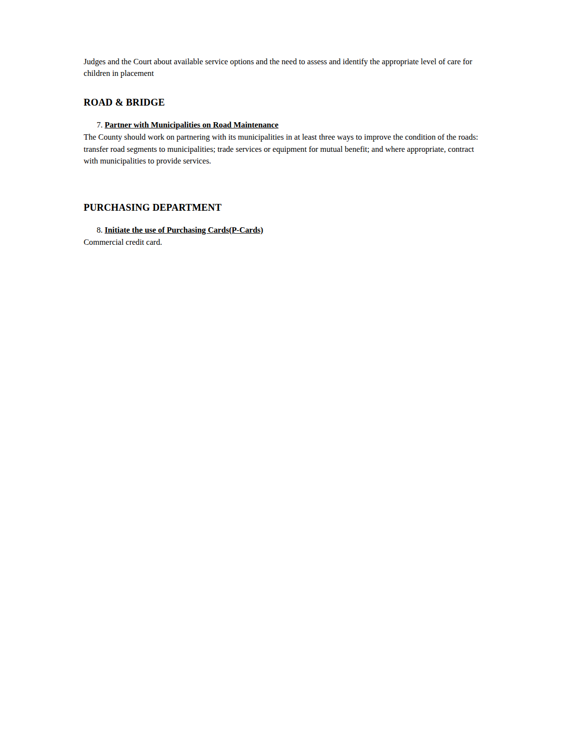Judges and the Court about available service options and the need to assess and identify the appropriate level of care for children in placement
ROAD & BRIDGE
Partner with Municipalities on Road Maintenance
The County should work on partnering with its municipalities in at least three ways to improve the condition of the roads: transfer road segments to municipalities; trade services or equipment for mutual benefit; and where appropriate, contract with municipalities to provide services.
PURCHASING DEPARTMENT
Initiate the use of Purchasing Cards(P-Cards)
Commercial credit card.